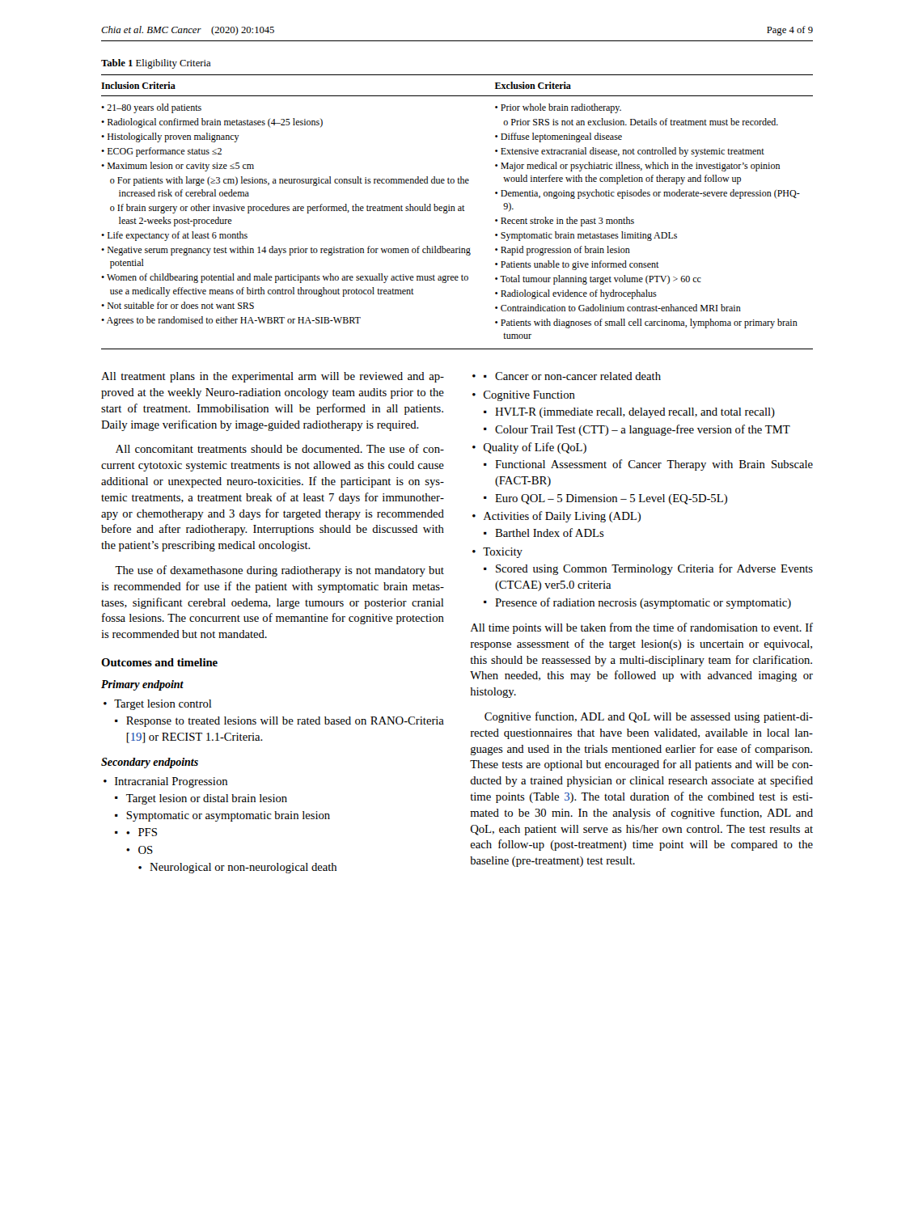Chia et al. BMC Cancer (2020) 20:1045
Page 4 of 9
Table 1 Eligibility Criteria
| Inclusion Criteria | Exclusion Criteria |
| --- | --- |
| • 21–80 years old patients • Radiological confirmed brain metastases (4–25 lesions) • Histologically proven malignancy • ECOG performance status ≤2 • Maximum lesion or cavity size ≤5 cm o For patients with large (≥3 cm) lesions, a neurosurgical consult is recommended due to the increased risk of cerebral oedema o If brain surgery or other invasive procedures are performed, the treatment should begin at least 2-weeks post-procedure • Life expectancy of at least 6 months • Negative serum pregnancy test within 14 days prior to registration for women of childbearing potential • Women of childbearing potential and male participants who are sexually active must agree to use a medically effective means of birth control throughout protocol treatment • Not suitable for or does not want SRS • Agrees to be randomised to either HA-WBRT or HA-SIB-WBRT | • Prior whole brain radiotherapy. o Prior SRS is not an exclusion. Details of treatment must be recorded. • Diffuse leptomeningeal disease • Extensive extracranial disease, not controlled by systemic treatment • Major medical or psychiatric illness, which in the investigator’s opinion would interfere with the completion of therapy and follow up • Dementia, ongoing psychotic episodes or moderate-severe depression (PHQ-9). • Recent stroke in the past 3 months • Symptomatic brain metastases limiting ADLs • Rapid progression of brain lesion • Patients unable to give informed consent • Total tumour planning target volume (PTV) > 60 cc • Radiological evidence of hydrocephalus • Contraindication to Gadolinium contrast-enhanced MRI brain • Patients with diagnoses of small cell carcinoma, lymphoma or primary brain tumour |
All treatment plans in the experimental arm will be reviewed and approved at the weekly Neuro-radiation oncology team audits prior to the start of treatment. Immobilisation will be performed in all patients. Daily image verification by image-guided radiotherapy is required.
All concomitant treatments should be documented. The use of concurrent cytotoxic systemic treatments is not allowed as this could cause additional or unexpected neuro-toxicities. If the participant is on systemic treatments, a treatment break of at least 7 days for immunotherapy or chemotherapy and 3 days for targeted therapy is recommended before and after radiotherapy. Interruptions should be discussed with the patient’s prescribing medical oncologist.
The use of dexamethasone during radiotherapy is not mandatory but is recommended for use if the patient with symptomatic brain metastases, significant cerebral oedema, large tumours or posterior cranial fossa lesions. The concurrent use of memantine for cognitive protection is recommended but not mandated.
Outcomes and timeline
Primary endpoint
Target lesion control
Response to treated lesions will be rated based on RANO-Criteria [19] or RECIST 1.1-Criteria.
Secondary endpoints
Intracranial Progression
Target lesion or distal brain lesion
Symptomatic or asymptomatic brain lesion
PFS
OS
Neurological or non-neurological death
Cancer or non-cancer related death
Cognitive Function
HVLT-R (immediate recall, delayed recall, and total recall)
Colour Trail Test (CTT) – a language-free version of the TMT
Quality of Life (QoL)
Functional Assessment of Cancer Therapy with Brain Subscale (FACT-BR)
Euro QOL – 5 Dimension – 5 Level (EQ-5D-5L)
Activities of Daily Living (ADL)
Barthel Index of ADLs
Toxicity
Scored using Common Terminology Criteria for Adverse Events (CTCAE) ver5.0 criteria
Presence of radiation necrosis (asymptomatic or symptomatic)
All time points will be taken from the time of randomisation to event. If response assessment of the target lesion(s) is uncertain or equivocal, this should be reassessed by a multi-disciplinary team for clarification. When needed, this may be followed up with advanced imaging or histology.
Cognitive function, ADL and QoL will be assessed using patient-directed questionnaires that have been validated, available in local languages and used in the trials mentioned earlier for ease of comparison. These tests are optional but encouraged for all patients and will be conducted by a trained physician or clinical research associate at specified time points (Table 3). The total duration of the combined test is estimated to be 30 min. In the analysis of cognitive function, ADL and QoL, each patient will serve as his/her own control. The test results at each follow-up (post-treatment) time point will be compared to the baseline (pre-treatment) test result.